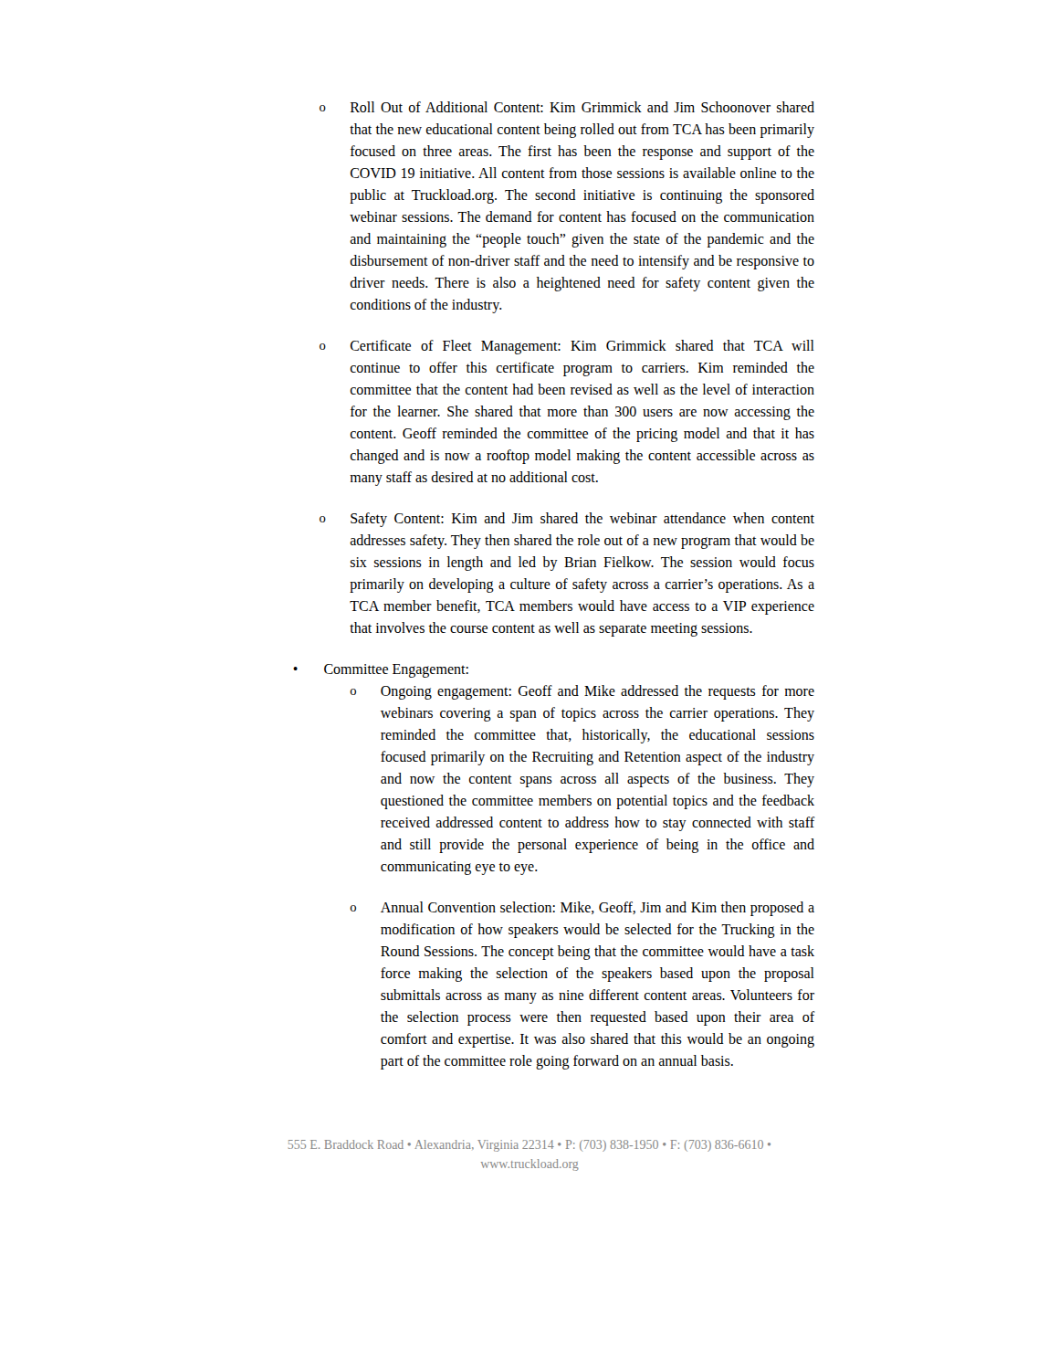Roll Out of Additional Content: Kim Grimmick and Jim Schoonover shared that the new educational content being rolled out from TCA has been primarily focused on three areas. The first has been the response and support of the COVID 19 initiative. All content from those sessions is available online to the public at Truckload.org. The second initiative is continuing the sponsored webinar sessions. The demand for content has focused on the communication and maintaining the “people touch” given the state of the pandemic and the disbursement of non-driver staff and the need to intensify and be responsive to driver needs. There is also a heightened need for safety content given the conditions of the industry.
Certificate of Fleet Management: Kim Grimmick shared that TCA will continue to offer this certificate program to carriers. Kim reminded the committee that the content had been revised as well as the level of interaction for the learner. She shared that more than 300 users are now accessing the content. Geoff reminded the committee of the pricing model and that it has changed and is now a rooftop model making the content accessible across as many staff as desired at no additional cost.
Safety Content: Kim and Jim shared the webinar attendance when content addresses safety. They then shared the role out of a new program that would be six sessions in length and led by Brian Fielkow. The session would focus primarily on developing a culture of safety across a carrier’s operations. As a TCA member benefit, TCA members would have access to a VIP experience that involves the course content as well as separate meeting sessions.
Committee Engagement:
Ongoing engagement: Geoff and Mike addressed the requests for more webinars covering a span of topics across the carrier operations. They reminded the committee that, historically, the educational sessions focused primarily on the Recruiting and Retention aspect of the industry and now the content spans across all aspects of the business. They questioned the committee members on potential topics and the feedback received addressed content to address how to stay connected with staff and still provide the personal experience of being in the office and communicating eye to eye.
Annual Convention selection: Mike, Geoff, Jim and Kim then proposed a modification of how speakers would be selected for the Trucking in the Round Sessions. The concept being that the committee would have a task force making the selection of the speakers based upon the proposal submittals across as many as nine different content areas. Volunteers for the selection process were then requested based upon their area of comfort and expertise. It was also shared that this would be an ongoing part of the committee role going forward on an annual basis.
555 E. Braddock Road • Alexandria, Virginia 22314 • P: (703) 838-1950 • F: (703) 836-6610 • www.truckload.org